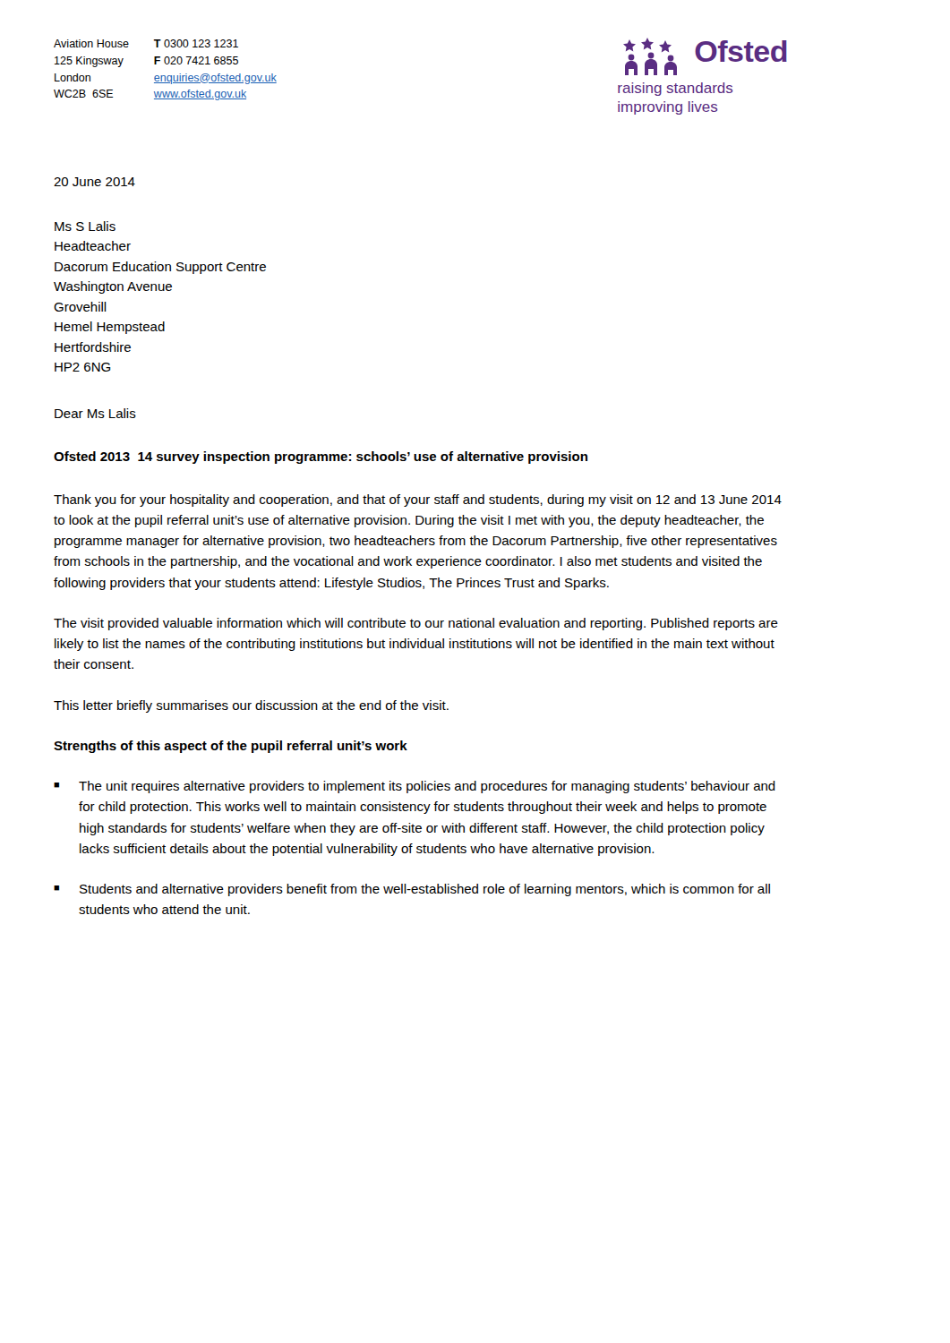Aviation House
125 Kingsway
London
WC2B 6SE
T 0300 123 1231
F 020 7421 6855
enquiries@ofsted.gov.uk
www.ofsted.gov.uk
Ofsted
raising standards
improving lives
20 June 2014
Ms S Lalis
Headteacher
Dacorum Education Support Centre
Washington Avenue
Grovehill
Hemel Hempstead
Hertfordshire
HP2 6NG
Dear Ms Lalis
Ofsted 2013 14 survey inspection programme: schools’ use of alternative provision
Thank you for your hospitality and cooperation, and that of your staff and students, during my visit on 12 and 13 June 2014 to look at the pupil referral unit’s use of alternative provision. During the visit I met with you, the deputy headteacher, the programme manager for alternative provision, two headteachers from the Dacorum Partnership, five other representatives from schools in the partnership, and the vocational and work experience coordinator. I also met students and visited the following providers that your students attend: Lifestyle Studios, The Princes Trust and Sparks.
The visit provided valuable information which will contribute to our national evaluation and reporting. Published reports are likely to list the names of the contributing institutions but individual institutions will not be identified in the main text without their consent.
This letter briefly summarises our discussion at the end of the visit.
Strengths of this aspect of the pupil referral unit’s work
The unit requires alternative providers to implement its policies and procedures for managing students’ behaviour and for child protection. This works well to maintain consistency for students throughout their week and helps to promote high standards for students’ welfare when they are off-site or with different staff. However, the child protection policy lacks sufficient details about the potential vulnerability of students who have alternative provision.
Students and alternative providers benefit from the well-established role of learning mentors, which is common for all students who attend the unit.